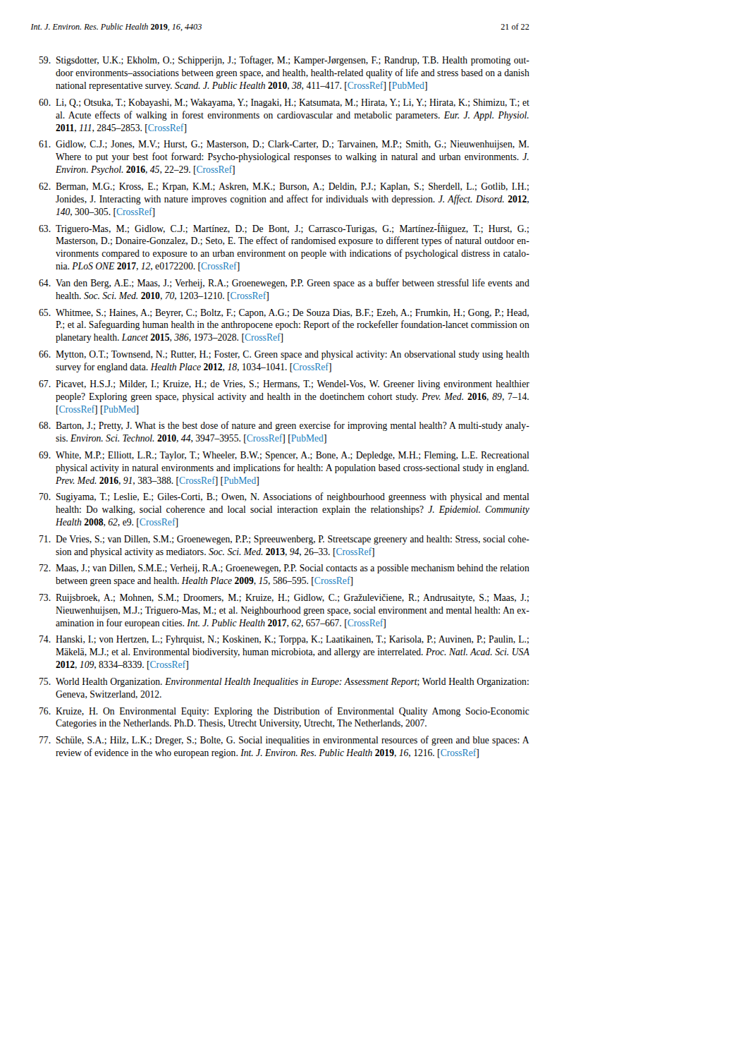Int. J. Environ. Res. Public Health 2019, 16, 4403 21 of 22
Stigsdotter, U.K.; Ekholm, O.; Schipperijn, J.; Toftager, M.; Kamper-Jørgensen, F.; Randrup, T.B. Health promoting outdoor environments–associations between green space, and health, health-related quality of life and stress based on a danish national representative survey. Scand. J. Public Health 2010, 38, 411–417. [CrossRef] [PubMed]
Li, Q.; Otsuka, T.; Kobayashi, M.; Wakayama, Y.; Inagaki, H.; Katsumata, M.; Hirata, Y.; Li, Y.; Hirata, K.; Shimizu, T.; et al. Acute effects of walking in forest environments on cardiovascular and metabolic parameters. Eur. J. Appl. Physiol. 2011, 111, 2845–2853. [CrossRef]
Gidlow, C.J.; Jones, M.V.; Hurst, G.; Masterson, D.; Clark-Carter, D.; Tarvainen, M.P.; Smith, G.; Nieuwenhuijsen, M. Where to put your best foot forward: Psycho-physiological responses to walking in natural and urban environments. J. Environ. Psychol. 2016, 45, 22–29. [CrossRef]
Berman, M.G.; Kross, E.; Krpan, K.M.; Askren, M.K.; Burson, A.; Deldin, P.J.; Kaplan, S.; Sherdell, L.; Gotlib, I.H.; Jonides, J. Interacting with nature improves cognition and affect for individuals with depression. J. Affect. Disord. 2012, 140, 300–305. [CrossRef]
Triguero-Mas, M.; Gidlow, C.J.; Martínez, D.; De Bont, J.; Carrasco-Turigas, G.; Martínez-Íñiguez, T.; Hurst, G.; Masterson, D.; Donaire-Gonzalez, D.; Seto, E. The effect of randomised exposure to different types of natural outdoor environments compared to exposure to an urban environment on people with indications of psychological distress in catalonia. PLoS ONE 2017, 12, e0172200. [CrossRef]
Van den Berg, A.E.; Maas, J.; Verheij, R.A.; Groenewegen, P.P. Green space as a buffer between stressful life events and health. Soc. Sci. Med. 2010, 70, 1203–1210. [CrossRef]
Whitmee, S.; Haines, A.; Beyrer, C.; Boltz, F.; Capon, A.G.; De Souza Dias, B.F.; Ezeh, A.; Frumkin, H.; Gong, P.; Head, P.; et al. Safeguarding human health in the anthropocene epoch: Report of the rockefeller foundation-lancet commission on planetary health. Lancet 2015, 386, 1973–2028. [CrossRef]
Mytton, O.T.; Townsend, N.; Rutter, H.; Foster, C. Green space and physical activity: An observational study using health survey for england data. Health Place 2012, 18, 1034–1041. [CrossRef]
Picavet, H.S.J.; Milder, I.; Kruize, H.; de Vries, S.; Hermans, T.; Wendel-Vos, W. Greener living environment healthier people? Exploring green space, physical activity and health in the doetinchem cohort study. Prev. Med. 2016, 89, 7–14. [CrossRef] [PubMed]
Barton, J.; Pretty, J. What is the best dose of nature and green exercise for improving mental health? A multi-study analysis. Environ. Sci. Technol. 2010, 44, 3947–3955. [CrossRef] [PubMed]
White, M.P.; Elliott, L.R.; Taylor, T.; Wheeler, B.W.; Spencer, A.; Bone, A.; Depledge, M.H.; Fleming, L.E. Recreational physical activity in natural environments and implications for health: A population based cross-sectional study in england. Prev. Med. 2016, 91, 383–388. [CrossRef] [PubMed]
Sugiyama, T.; Leslie, E.; Giles-Corti, B.; Owen, N. Associations of neighbourhood greenness with physical and mental health: Do walking, social coherence and local social interaction explain the relationships? J. Epidemiol. Community Health 2008, 62, e9. [CrossRef]
De Vries, S.; van Dillen, S.M.; Groenewegen, P.P.; Spreeuwenberg, P. Streetscape greenery and health: Stress, social cohesion and physical activity as mediators. Soc. Sci. Med. 2013, 94, 26–33. [CrossRef]
Maas, J.; van Dillen, S.M.E.; Verheij, R.A.; Groenewegen, P.P. Social contacts as a possible mechanism behind the relation between green space and health. Health Place 2009, 15, 586–595. [CrossRef]
Ruijsbroek, A.; Mohnen, S.M.; Droomers, M.; Kruize, H.; Gidlow, C.; Gražulevičiene, R.; Andrusaityte, S.; Maas, J.; Nieuwenhuijsen, M.J.; Triguero-Mas, M.; et al. Neighbourhood green space, social environment and mental health: An examination in four european cities. Int. J. Public Health 2017, 62, 657–667. [CrossRef]
Hanski, I.; von Hertzen, L.; Fyhrquist, N.; Koskinen, K.; Torppa, K.; Laatikainen, T.; Karisola, P.; Auvinen, P.; Paulin, L.; Mäkelä, M.J.; et al. Environmental biodiversity, human microbiota, and allergy are interrelated. Proc. Natl. Acad. Sci. USA 2012, 109, 8334–8339. [CrossRef]
World Health Organization. Environmental Health Inequalities in Europe: Assessment Report; World Health Organization: Geneva, Switzerland, 2012.
Kruize, H. On Environmental Equity: Exploring the Distribution of Environmental Quality Among Socio-Economic Categories in the Netherlands. Ph.D. Thesis, Utrecht University, Utrecht, The Netherlands, 2007.
Schüle, S.A.; Hilz, L.K.; Dreger, S.; Bolte, G. Social inequalities in environmental resources of green and blue spaces: A review of evidence in the who european region. Int. J. Environ. Res. Public Health 2019, 16, 1216. [CrossRef]